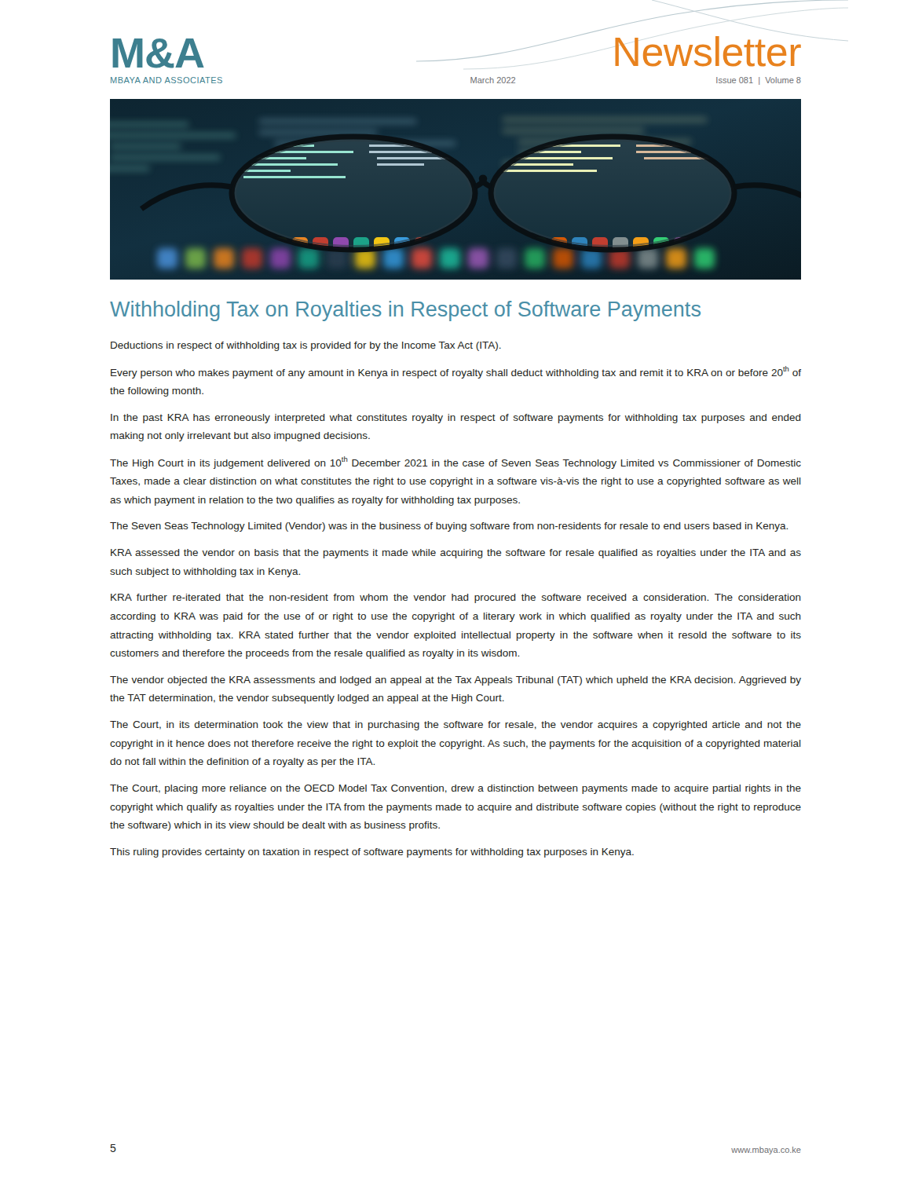M&A
Newsletter
MBAYA AND ASSOCIATES
March 2022
Issue 081 | Volume 8
Withholding Tax on Royalties in Respect of Software Payments
Deductions in respect of withholding tax is provided for by the Income Tax Act (ITA).
Every person who makes payment of any amount in Kenya in respect of royalty shall deduct withholding tax and remit it to KRA on or before 20th of the following month.
In the past KRA has erroneously interpreted what constitutes royalty in respect of software payments for withholding tax purposes and ended making not only irrelevant but also impugned decisions.
The High Court in its judgement delivered on 10th December 2021 in the case of Seven Seas Technology Limited vs Commissioner of Domestic Taxes, made a clear distinction on what constitutes the right to use copyright in a software vis-à-vis the right to use a copyrighted software as well as which payment in relation to the two qualifies as royalty for withholding tax purposes.
The Seven Seas Technology Limited (Vendor) was in the business of buying software from non-residents for resale to end users based in Kenya.
KRA assessed the vendor on basis that the payments it made while acquiring the software for resale qualified as royalties under the ITA and as such subject to withholding tax in Kenya.
KRA further re-iterated that the non-resident from whom the vendor had procured the software received a consideration. The consideration according to KRA was paid for the use of or right to use the copyright of a literary work in which qualified as royalty under the ITA and such attracting withholding tax. KRA stated further that the vendor exploited intellectual property in the software when it resold the software to its customers and therefore the proceeds from the resale qualified as royalty in its wisdom.
The vendor objected the KRA assessments and lodged an appeal at the Tax Appeals Tribunal (TAT) which upheld the KRA decision. Aggrieved by the TAT determination, the vendor subsequently lodged an appeal at the High Court.
The Court, in its determination took the view that in purchasing the software for resale, the vendor acquires a copyrighted article and not the copyright in it hence does not therefore receive the right to exploit the copyright. As such, the payments for the acquisition of a copyrighted material do not fall within the definition of a royalty as per the ITA.
The Court, placing more reliance on the OECD Model Tax Convention, drew a distinction between payments made to acquire partial rights in the copyright which qualify as royalties under the ITA from the payments made to acquire and distribute software copies (without the right to reproduce the software) which in its view should be dealt with as business profits.
This ruling provides certainty on taxation in respect of software payments for withholding tax purposes in Kenya.
5
www.mbaya.co.ke